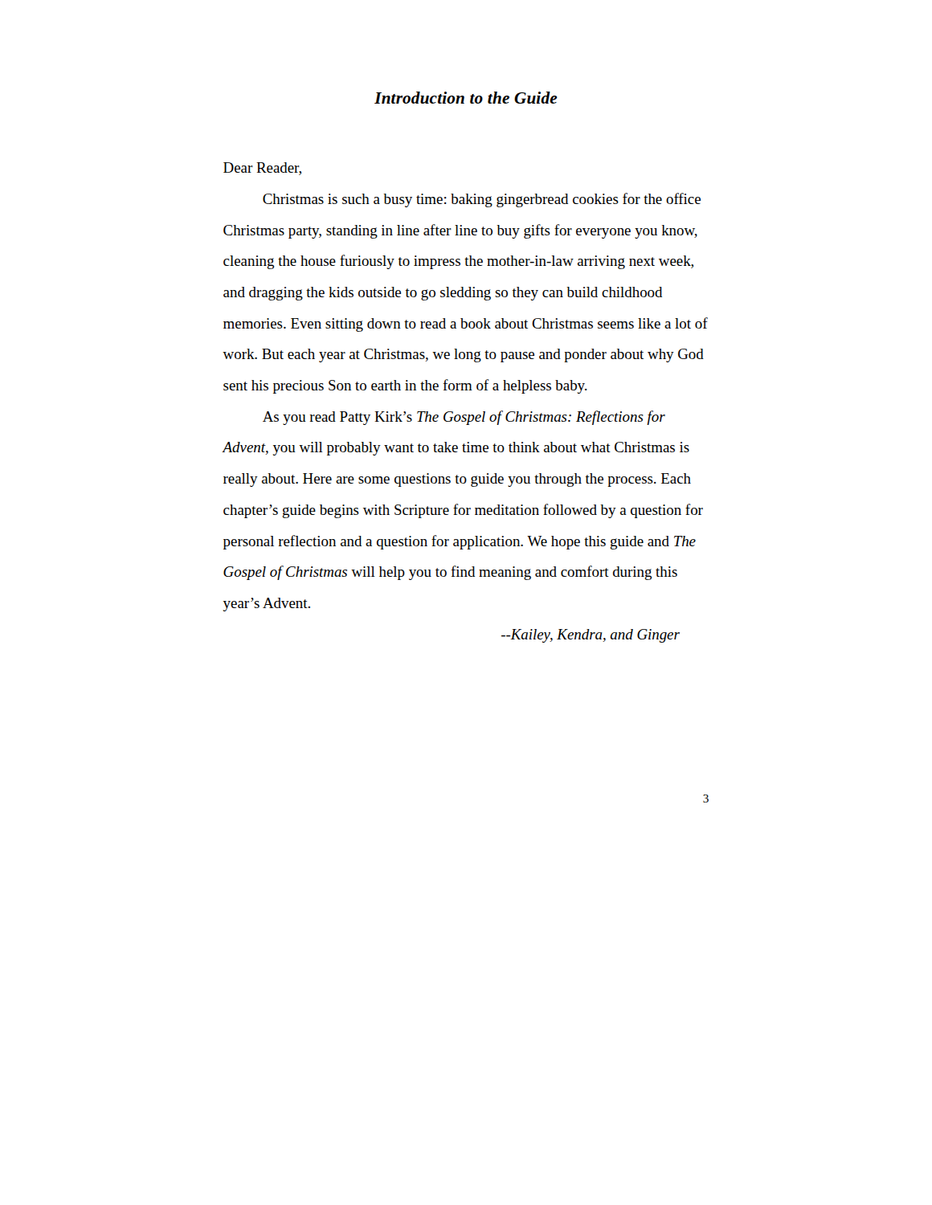Introduction to the Guide
Dear Reader,
Christmas is such a busy time: baking gingerbread cookies for the office Christmas party, standing in line after line to buy gifts for everyone you know, cleaning the house furiously to impress the mother-in-law arriving next week, and dragging the kids outside to go sledding so they can build childhood memories. Even sitting down to read a book about Christmas seems like a lot of work. But each year at Christmas, we long to pause and ponder about why God sent his precious Son to earth in the form of a helpless baby.
As you read Patty Kirk’s The Gospel of Christmas: Reflections for Advent, you will probably want to take time to think about what Christmas is really about. Here are some questions to guide you through the process. Each chapter’s guide begins with Scripture for meditation followed by a question for personal reflection and a question for application. We hope this guide and The Gospel of Christmas will help you to find meaning and comfort during this year’s Advent.
--Kailey, Kendra, and Ginger
3